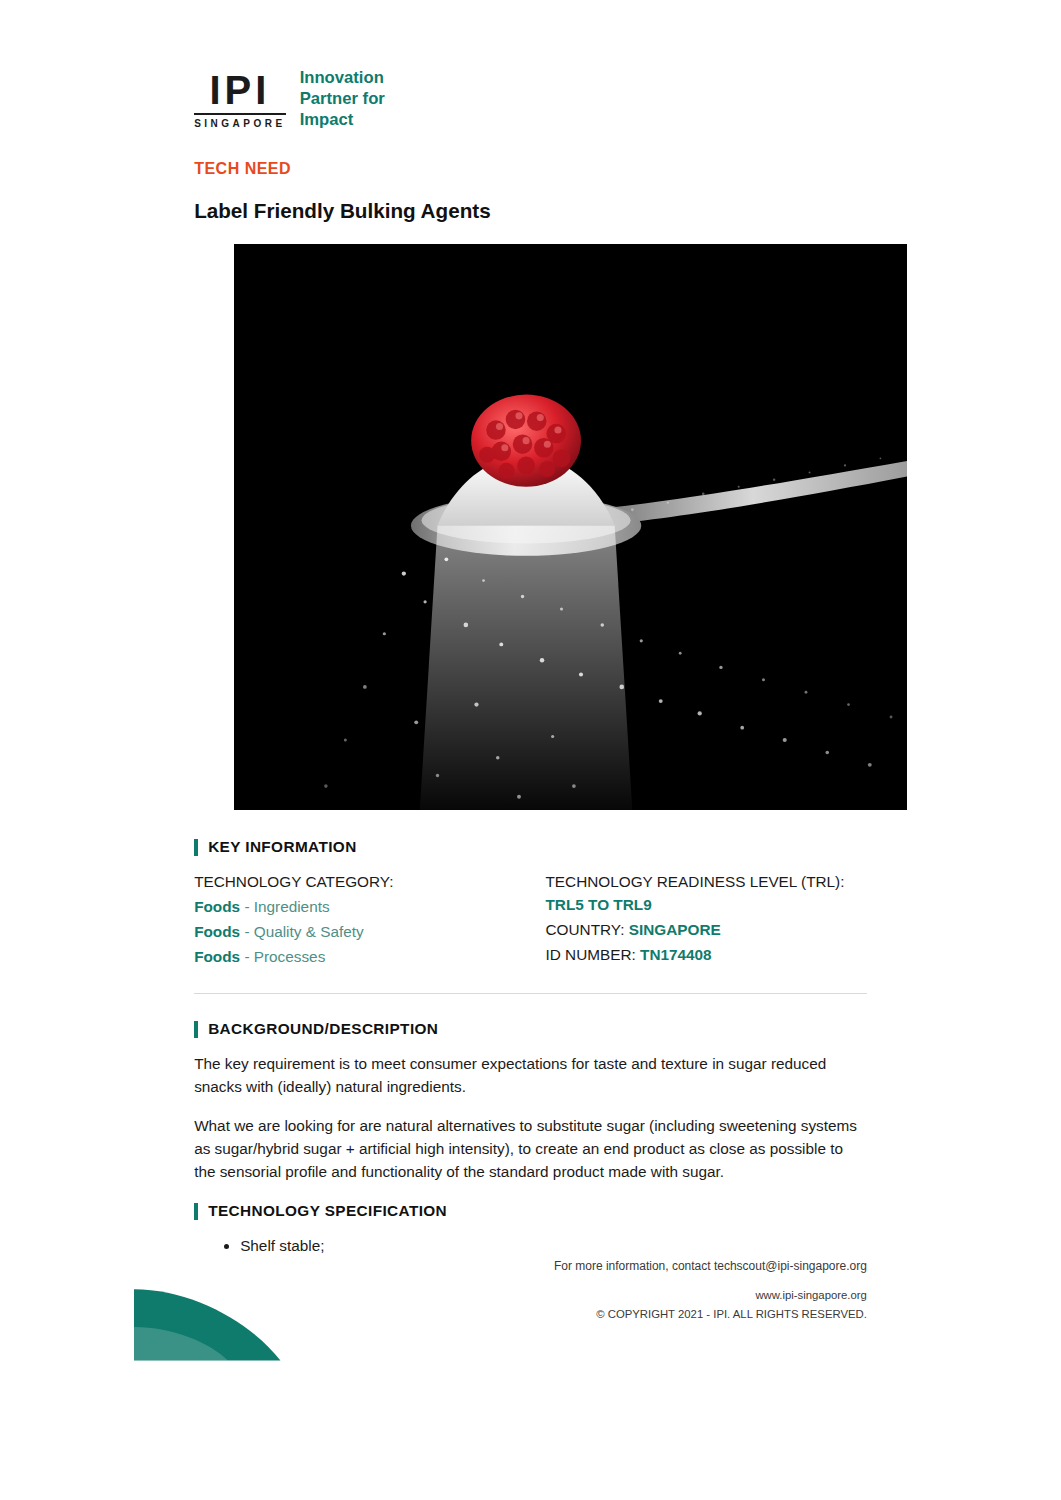IPI
SINGAPORE
Innovation Partner for Impact
TECH NEED
Label Friendly Bulking Agents
KEY INFORMATION
TECHNOLOGY CATEGORY:
Foods - Ingredients
Foods - Quality & Safety
Foods - Processes
TECHNOLOGY READINESS LEVEL (TRL): TRL5 TO TRL9
COUNTRY: SINGAPORE
ID NUMBER: TN174408
BACKGROUND/DESCRIPTION
The key requirement is to meet consumer expectations for taste and texture in sugar reduced snacks with (ideally) natural ingredients.
What we are looking for are natural alternatives to substitute sugar (including sweetening systems as sugar/hybrid sugar + artificial high intensity), to create an end product as close as possible to the sensorial profile and functionality of the standard product made with sugar.
TECHNOLOGY SPECIFICATION
Shelf stable;
For more information, contact techscout@ipi-singapore.org
www.ipi-singapore.org
© COPYRIGHT 2021 - IPI. ALL RIGHTS RESERVED.